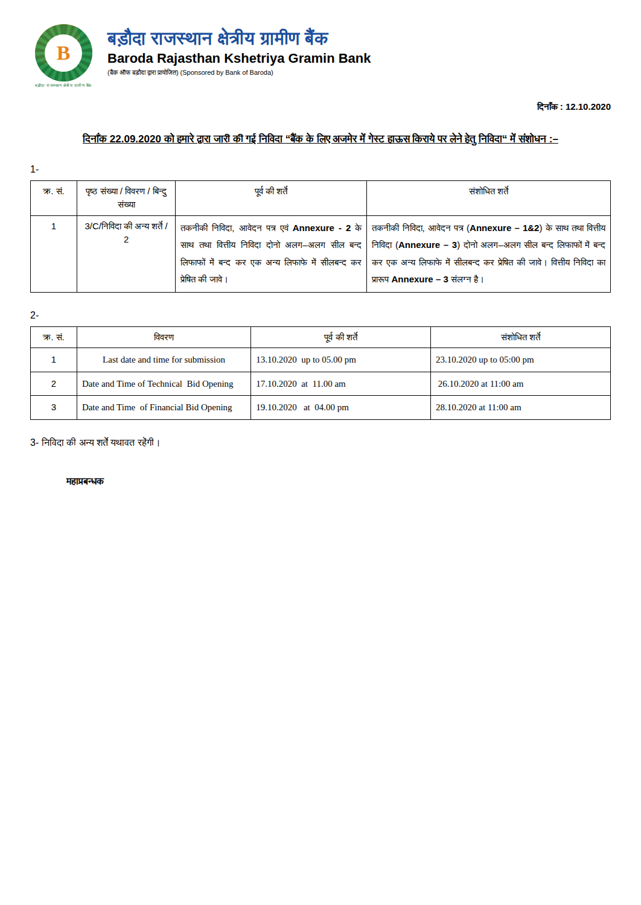B
बड़ौदा राजस्थान क्षेत्रीय ग्रामीण बैंक
बड़ौदा राजस्थान क्षेत्रीय ग्रामीण बैंक
Baroda Rajasthan Kshetriya Gramin Bank
(बैंक ऑफ बड़ौदा द्वारा प्रायोजित) (Sponsored by Bank of Baroda)
दिनाँक : 12.10.2020
दिनाँक 22.09.2020 को हमारे द्वारा जारी की गई निविदा “बैंक के लिए अजमेर में गेस्ट हाऊस किराये पर लेने हेतु निविदा“ में संशोधन :–
1-
| क्र. सं. | पृष्ठ संख्या / विवरण / बिन्दु संख्या | पूर्व की शर्ते | संशोधित शर्ते |
| --- | --- | --- | --- |
| 1 | 3/C/निविदा की अन्य शर्ते / 2 | तकनीकी निविदा, आवेदन पत्र एवं Annexure - 2 के साथ तथा वित्तीय निविदा दोनो अलग–अलग सील बन्द लिफाफों में बन्द कर एक अन्य लिफाफे में सीलबन्द कर प्रेषित की जावे। | तकनीकी निविदा, आवेदन पत्र ( Annexure – 1&2 ) के साथ तथा वित्तीय निविदा ( Annexure – 3 ) दोनो अलग–अलग सील बन्द लिफाफों में बन्द कर एक अन्य लिफाफे में सीलबन्द कर प्रेषित की जावे। वित्तीय निविदा का प्रारूप Annexure – 3 संलग्न है। |
2-
| क्र. सं. | विवरण | पूर्व की शर्ते | संशोधित शर्ते |
| --- | --- | --- | --- |
| 1 | Last date and time for submission | 13.10.2020 up to 05.00 pm | 23.10.2020 up to 05:00 pm |
| 2 | Date and Time of Technical Bid Opening | 17.10.2020 at 11.00 am | 26.10.2020 at 11:00 am |
| 3 | Date and Time of Financial Bid Opening | 19.10.2020 at 04.00 pm | 28.10.2020 at 11:00 am |
3- निविदा की अन्य शर्ते यथावत रहेंगी।
महाप्रबन्धक